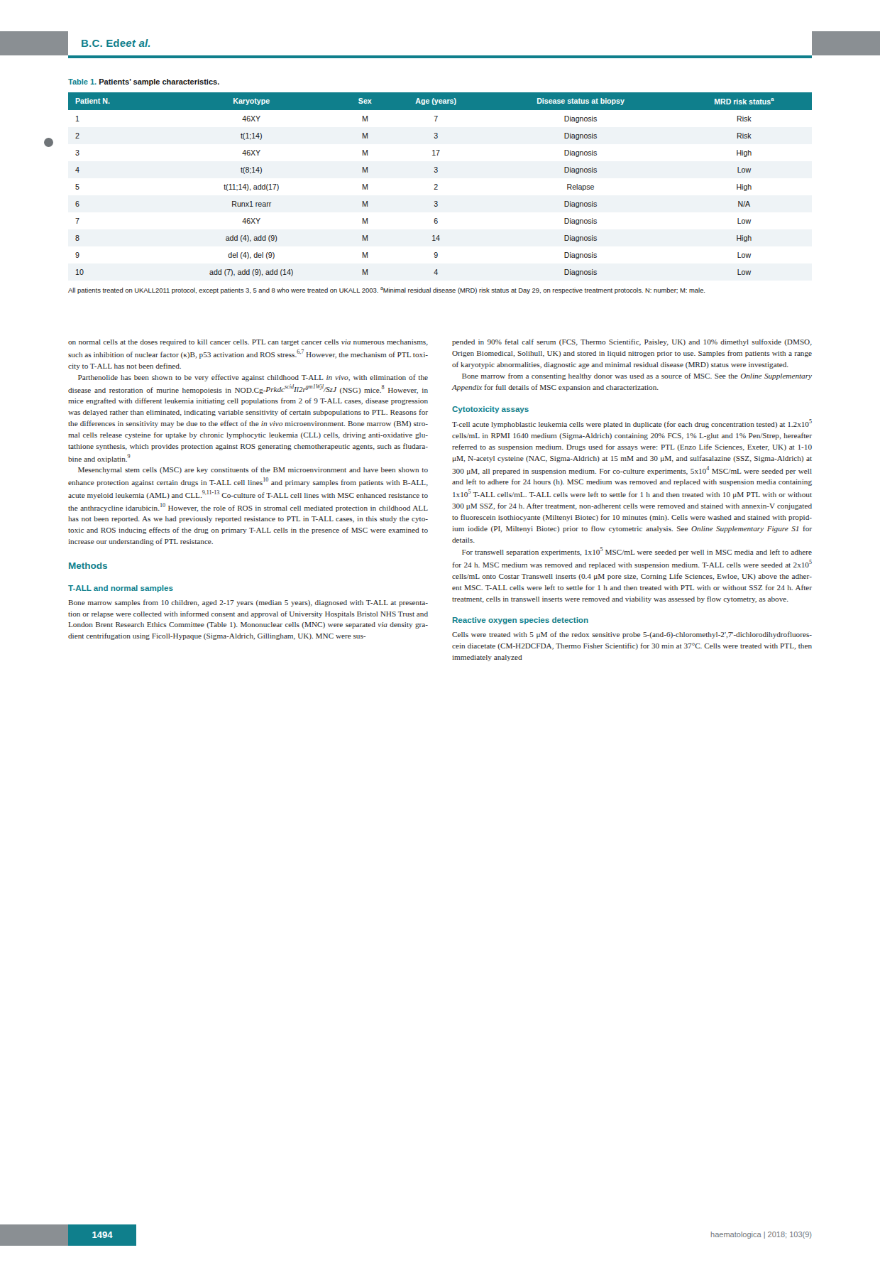B.C. Ede et al.
Table 1. Patients’ sample characteristics.
| Patient N. | Karyotype | Sex | Age (years) | Disease status at biopsy | MRD risk status a |
| --- | --- | --- | --- | --- | --- |
| 1 | 46XY | M | 7 | Diagnosis | Risk |
| 2 | t(1;14) | M | 3 | Diagnosis | Risk |
| 3 | 46XY | M | 17 | Diagnosis | High |
| 4 | t(8;14) | M | 3 | Diagnosis | Low |
| 5 | t(11;14), add(17) | M | 2 | Relapse | High |
| 6 | Runx1 rearr | M | 3 | Diagnosis | N/A |
| 7 | 46XY | M | 6 | Diagnosis | Low |
| 8 | add (4), add (9) | M | 14 | Diagnosis | High |
| 9 | del (4), del (9) | M | 9 | Diagnosis | Low |
| 10 | add (7), add (9), add (14) | M | 4 | Diagnosis | Low |
All patients treated on UKALL2011 protocol, except patients 3, 5 and 8 who were treated on UKALL 2003. aMinimal residual disease (MRD) risk status at Day 29, on respective treatment protocols. N: number; M: male.
on normal cells at the doses required to kill cancer cells. PTL can target cancer cells via numerous mechanisms, such as inhibition of nuclear factor (κ)B, p53 activation and ROS stress.6,7 However, the mechanism of PTL toxicity to T-ALL has not been defined.
Parthenolide has been shown to be very effective against childhood T-ALL in vivo, with elimination of the disease and restoration of murine hemopoiesis in NOD.Cg-PrkdcscidIl2rgm1Wjl/SzJ (NSG) mice.8 However, in mice engrafted with different leukemia initiating cell populations from 2 of 9 T-ALL cases, disease progression was delayed rather than eliminated, indicating variable sensitivity of certain subpopulations to PTL. Reasons for the differences in sensitivity may be due to the effect of the in vivo microenvironment. Bone marrow (BM) stromal cells release cysteine for uptake by chronic lymphocytic leukemia (CLL) cells, driving anti-oxidative glutathione synthesis, which provides protection against ROS generating chemotherapeutic agents, such as fludarabine and oxiplatin.9
Mesenchymal stem cells (MSC) are key constituents of the BM microenvironment and have been shown to enhance protection against certain drugs in T-ALL cell lines10 and primary samples from patients with B-ALL, acute myeloid leukemia (AML) and CLL.9,11-13 Co-culture of T-ALL cell lines with MSC enhanced resistance to the anthracycline idarubicin.10 However, the role of ROS in stromal cell mediated protection in childhood ALL has not been reported. As we had previously reported resistance to PTL in T-ALL cases, in this study the cytotoxic and ROS inducing effects of the drug on primary T-ALL cells in the presence of MSC were examined to increase our understanding of PTL resistance.
Methods
T-ALL and normal samples
Bone marrow samples from 10 children, aged 2-17 years (median 5 years), diagnosed with T-ALL at presentation or relapse were collected with informed consent and approval of University Hospitals Bristol NHS Trust and London Brent Research Ethics Committee (Table 1). Mononuclear cells (MNC) were separated via density gradient centrifugation using Ficoll-Hypaque (Sigma-Aldrich, Gillingham, UK). MNC were sus-
pended in 90% fetal calf serum (FCS, Thermo Scientific, Paisley, UK) and 10% dimethyl sulfoxide (DMSO, Origen Biomedical, Solihull, UK) and stored in liquid nitrogen prior to use. Samples from patients with a range of karyotypic abnormalities, diagnostic age and minimal residual disease (MRD) status were investigated.
Bone marrow from a consenting healthy donor was used as a source of MSC. See the Online Supplementary Appendix for full details of MSC expansion and characterization.
Cytotoxicity assays
T-cell acute lymphoblastic leukemia cells were plated in duplicate (for each drug concentration tested) at 1.2x105 cells/mL in RPMI 1640 medium (Sigma-Aldrich) containing 20% FCS, 1% L-glut and 1% Pen/Strep, hereafter referred to as suspension medium. Drugs used for assays were: PTL (Enzo Life Sciences, Exeter, UK) at 1-10 μM, N-acetyl cysteine (NAC, Sigma-Aldrich) at 15 mM and 30 μM, and sulfasalazine (SSZ, Sigma-Aldrich) at 300 μM, all prepared in suspension medium. For co-culture experiments, 5x104 MSC/mL were seeded per well and left to adhere for 24 hours (h). MSC medium was removed and replaced with suspension media containing 1x105 T-ALL cells/mL. T-ALL cells were left to settle for 1 h and then treated with 10 μM PTL with or without 300 μM SSZ, for 24 h. After treatment, non-adherent cells were removed and stained with annexin-V conjugated to fluorescein isothiocyante (Miltenyi Biotec) for 10 minutes (min). Cells were washed and stained with propidium iodide (PI, Miltenyi Biotec) prior to flow cytometric analysis. See Online Supplementary Figure S1 for details.
For transwell separation experiments, 1x105 MSC/mL were seeded per well in MSC media and left to adhere for 24 h. MSC medium was removed and replaced with suspension medium. T-ALL cells were seeded at 2x105 cells/mL onto Costar Transwell inserts (0.4 μM pore size, Corning Life Sciences, Ewloe, UK) above the adherent MSC. T-ALL cells were left to settle for 1 h and then treated with PTL with or without SSZ for 24 h. After treatment, cells in transwell inserts were removed and viability was assessed by flow cytometry, as above.
Reactive oxygen species detection
Cells were treated with 5 μM of the redox sensitive probe 5-(and-6)-chloromethyl-2',7'-dichlorodihydrofluorescein diacetate (CM-H2DCFDA, Thermo Fisher Scientific) for 30 min at 37°C. Cells were treated with PTL, then immediately analyzed
1494
haematologica | 2018; 103(9)